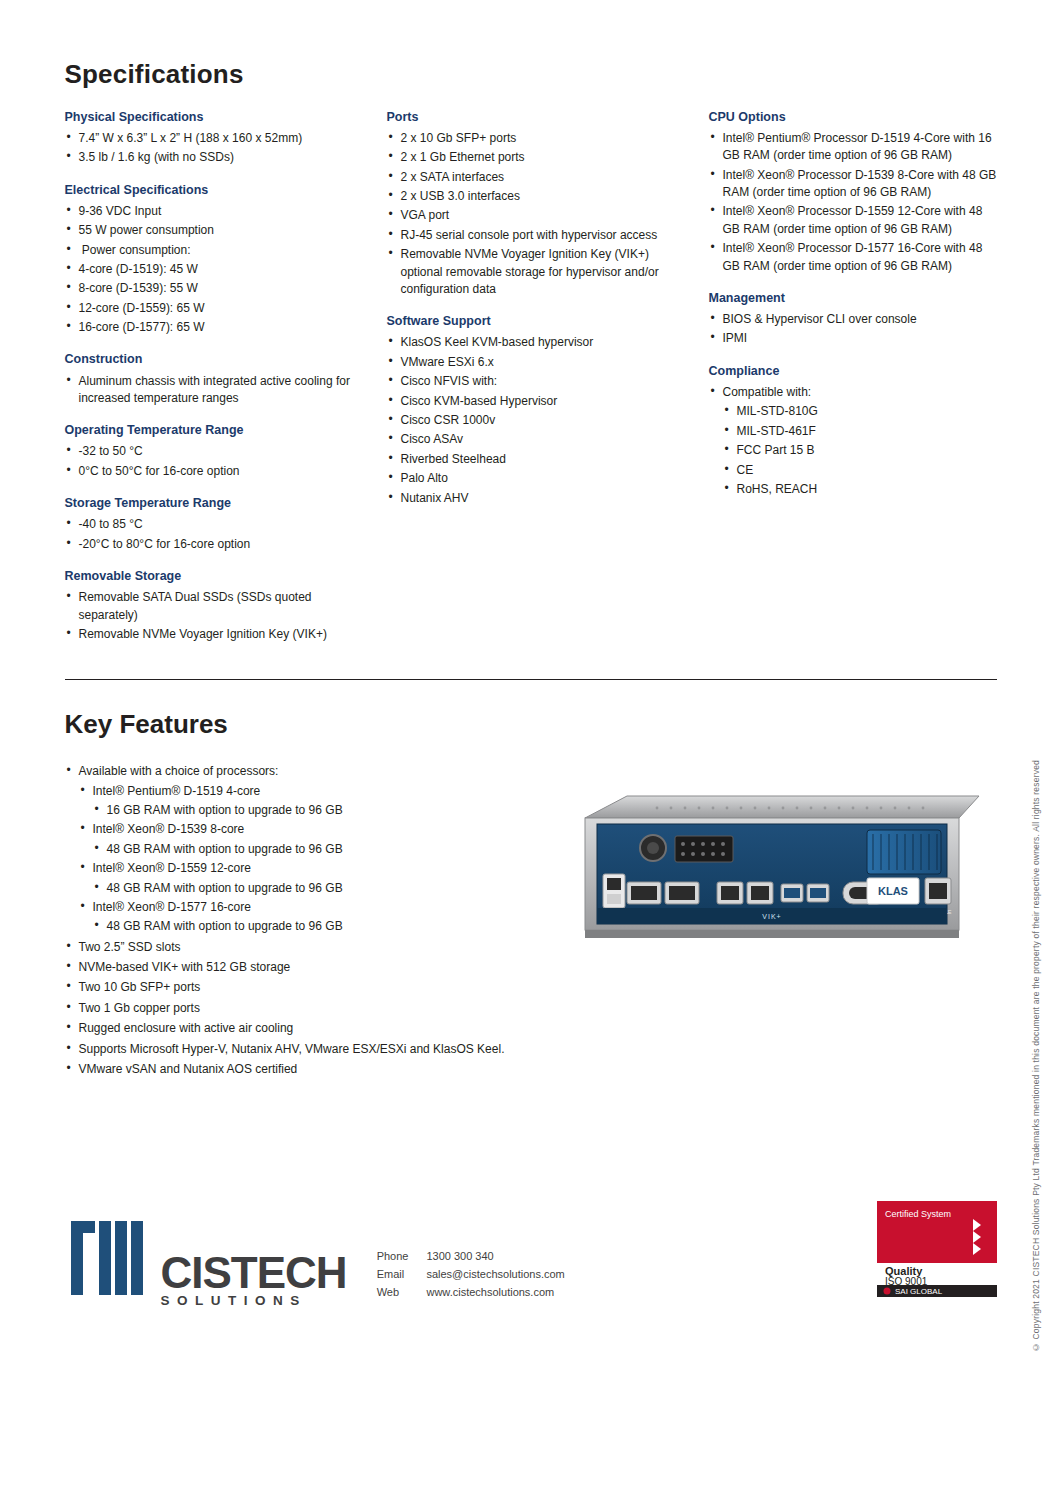Specifications
Physical Specifications
7.4” W x 6.3” L x 2” H (188 x 160 x 52mm)
3.5 lb / 1.6 kg (with no SSDs)
Electrical Specifications
9-36 VDC Input
55 W power consumption
Power consumption:
4-core (D-1519): 45 W
8-core (D-1539): 55 W
12-core (D-1559): 65 W
16-core (D-1577): 65 W
Construction
Aluminum chassis with integrated active cooling for increased temperature ranges
Operating Temperature Range
-32 to 50 °C
0°C to 50°C for 16-core option
Storage Temperature Range
-40 to 85 °C
-20°C to 80°C for 16-core option
Removable Storage
Removable SATA Dual SSDs (SSDs quoted separately)
Removable NVMe Voyager Ignition Key (VIK+)
Ports
2 x 10 Gb SFP+ ports
2 x 1 Gb Ethernet ports
2 x SATA interfaces
2 x USB 3.0 interfaces
VGA port
RJ-45 serial console port with hypervisor access
Removable NVMe Voyager Ignition Key (VIK+) optional removable storage for hypervisor and/or configuration data
Software Support
KlasOS Keel KVM-based hypervisor
VMware ESXi 6.x
Cisco NFVIS with:
Cisco KVM-based Hypervisor
Cisco CSR 1000v
Cisco ASAv
Riverbed Steelhead
Palo Alto
Nutanix AHV
CPU Options
Intel® Pentium® Processor D-1519 4-Core with 16 GB RAM (order time option of 96 GB RAM)
Intel® Xeon® Processor D-1539 8-Core with 48 GB RAM (order time option of 96 GB RAM)
Intel® Xeon® Processor D-1559 12-Core with 48 GB RAM (order time option of 96 GB RAM)
Intel® Xeon® Processor D-1577 16-Core with 48 GB RAM (order time option of 96 GB RAM)
Management
BIOS & Hypervisor CLI over console
IPMI
Compliance
Compatible with:
MIL-STD-810G
MIL-STD-461F
FCC Part 15 B
CE
RoHS, REACH
Key Features
Available with a choice of processors:
Intel® Pentium® D-1519 4-core
16 GB RAM with option to upgrade to 96 GB
Intel® Xeon® D-1539 8-core
48 GB RAM with option to upgrade to 96 GB
Intel® Xeon® D-1559 12-core
48 GB RAM with option to upgrade to 96 GB
Intel® Xeon® D-1577 16-core
48 GB RAM with option to upgrade to 96 GB
Two 2.5” SSD slots
NVMe-based VIK+ with 512 GB storage
Two 10 Gb SFP+ ports
Two 1 Gb copper ports
Rugged enclosure with active air cooling
Supports Microsoft Hyper-V, Nutanix AHV, VMware ESX/ESXi and KlasOS Keel.
VMware vSAN and Nutanix AOS certified
KLAS CONSOLE VIK+
© Copyright 2021 CISTECH Solutions Pty Ltd Trademarks mentioned in this document are the property of their respective owners. All rights reserved
CISTECH SOLUTIONS
Phone 1300 300 340 Email sales@cistechsolutions.com Web www.cistechsolutions.com
Certified System Quality ISO 9001 SAI GLOBAL